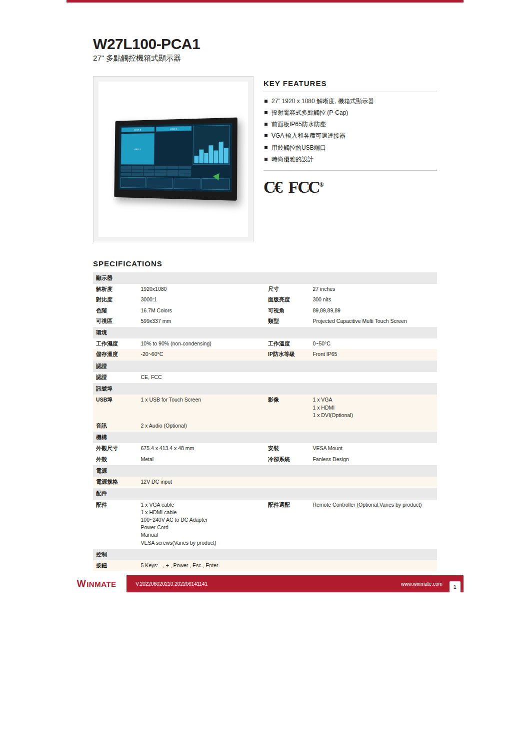W27L100-PCA1
27" 多點觸控機箱式顯示器
LINE A
LINE B
LINE C
KEY FEATURES
27” 1920 x 1080 解晰度, 機箱式顯示器
投射電容式多點觸控 (P-Cap)
前面板IP65防水防塵
VGA 輸入和各種可選連接器
用於觸控的USB端口
時尚優雅的設計
C€ FCC®
SPECIFICATIONS
| 顯示器 |
| 解析度 | 1920x1080 | 尺寸 | 27 inches |
| 對比度 | 3000:1 | 面版亮度 | 300 nits |
| 色階 | 16.7M Colors | 可視角 | 89,89,89,89 |
| 可視區 | 599x337 mm | 類型 | Projected Capacitive Multi Touch Screen |
| 環境 |
| 工作濕度 | 10% to 90% (non-condensing) | 工作溫度 | 0~50°C |
| 儲存溫度 | -20~60°C | IP防水等級 | Front IP65 |
| 認證 |
| 認證 | CE, FCC |
| 訊號埠 |
| USB埠 | 1 x USB for Touch Screen | 影像 | 1 x VGA 1 x HDMI 1 x DVI(Optional) |
| 音訊 | 2 x Audio (Optional) |
| 機構 |
| 外觀尺寸 | 675.4 x 413.4 x 48 mm | 安裝 | VESA Mount |
| 外殼 | Metal | 冷卻系統 | Fanless Design |
| 電源 |
| 電源規格 | 12V DC input |
| 配件 |
| 配件 | 1 x VGA cable 1 x HDMI cable 100~240V AC to DC Adapter Power Cord Manual VESA screws(Varies by product) | 配件選配 | Remote Controller (Optional,Varies by product) |
| 控制 |
| 按鈕 | 5 Keys: - , + , Power , Esc , Enter |
DIMENSIONS
UNIT:MM
WINMATE
V.202206020210.202206141141
www.winmate.com
1